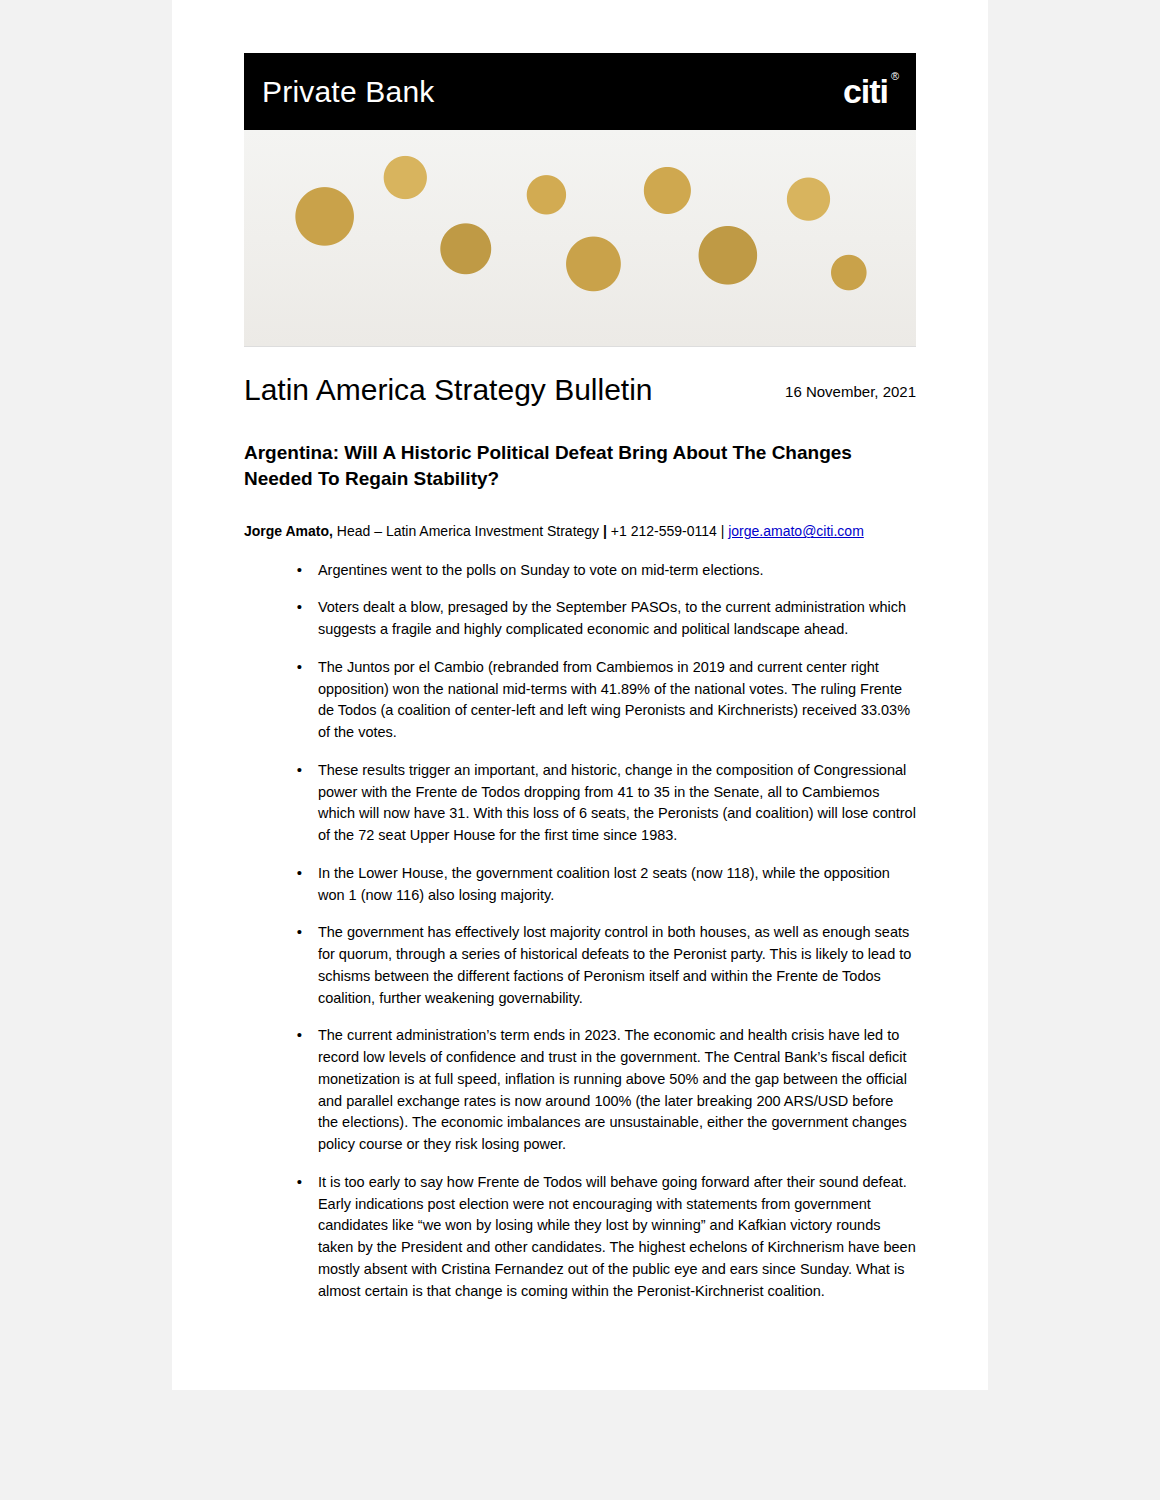Private Bank
citi®
Latin America Strategy Bulletin
16 November, 2021
Argentina: Will A Historic Political Defeat Bring About The Changes Needed To Regain Stability?
Jorge Amato, Head – Latin America Investment Strategy | +1 212-559-0114 | jorge.amato@citi.com
Argentines went to the polls on Sunday to vote on mid-term elections.
Voters dealt a blow, presaged by the September PASOs, to the current administration which suggests a fragile and highly complicated economic and political landscape ahead.
The Juntos por el Cambio (rebranded from Cambiemos in 2019 and current center right opposition) won the national mid-terms with 41.89% of the national votes. The ruling Frente de Todos (a coalition of center-left and left wing Peronists and Kirchnerists) received 33.03% of the votes.
These results trigger an important, and historic, change in the composition of Congressional power with the Frente de Todos dropping from 41 to 35 in the Senate, all to Cambiemos which will now have 31. With this loss of 6 seats, the Peronists (and coalition) will lose control of the 72 seat Upper House for the first time since 1983.
In the Lower House, the government coalition lost 2 seats (now 118), while the opposition won 1 (now 116) also losing majority.
The government has effectively lost majority control in both houses, as well as enough seats for quorum, through a series of historical defeats to the Peronist party. This is likely to lead to schisms between the different factions of Peronism itself and within the Frente de Todos coalition, further weakening governability.
The current administration’s term ends in 2023. The economic and health crisis have led to record low levels of confidence and trust in the government. The Central Bank’s fiscal deficit monetization is at full speed, inflation is running above 50% and the gap between the official and parallel exchange rates is now around 100% (the later breaking 200 ARS/USD before the elections). The economic imbalances are unsustainable, either the government changes policy course or they risk losing power.
It is too early to say how Frente de Todos will behave going forward after their sound defeat. Early indications post election were not encouraging with statements from government candidates like “we won by losing while they lost by winning” and Kafkian victory rounds taken by the President and other candidates. The highest echelons of Kirchnerism have been mostly absent with Cristina Fernandez out of the public eye and ears since Sunday. What is almost certain is that change is coming within the Peronist-Kirchnerist coalition.